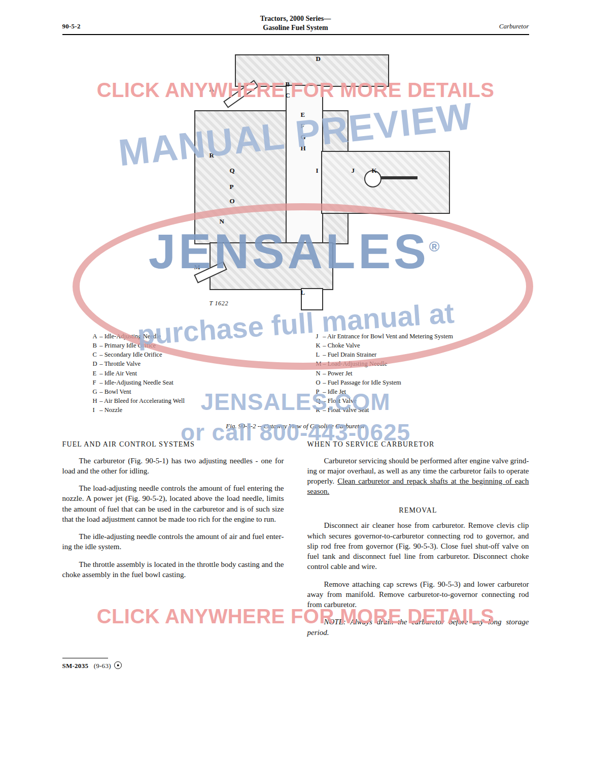90-5-2
Tractors, 2000 Series—
Gasoline Fuel System
Carburetor
T 1622
A B C D E F G H I J K L M N O P Q R
A– Idle-Adjusting Needle
B– Primary Idle Orifice
C– Secondary Idle Orifice
D– Throttle Valve
E– Idle Air Vent
F– Idle-Adjusting Needle Seat
G– Bowl Vent
H– Air Bleed for Accelerating Well
I– Nozzle
J– Air Entrance for Bowl Vent and Metering System
K– Choke Valve
L– Fuel Drain Strainer
M– Load-Adjusting Needle
N– Power Jet
O– Fuel Passage for Idle System
P– Idle Jet
Q– Float Valve
R– Float Valve Seat
Fig. 90-5-2 -- Cutaway View of Gasoline Carburetor
Fuel and Air Control Systems
The carburetor (Fig. 90-5-1) has two adjusting needles - one for load and the other for idling.
The load-adjusting needle controls the amount of fuel entering the nozzle. A power jet (Fig. 90-5-2), located above the load needle, limits the amount of fuel that can be used in the carburetor and is of such size that the load adjustment cannot be made too rich for the engine to run.
The idle-adjusting needle controls the amount of air and fuel entering the idle system.
The throttle assembly is located in the throttle body casting and the choke assembly in the fuel bowl casting.
When to Service Carburetor
Carburetor servicing should be performed after engine valve grinding or major overhaul, as well as any time the carburetor fails to operate properly. Clean carburetor and repack shafts at the beginning of each season.
Removal
Disconnect air cleaner hose from carburetor. Remove clevis clip which secures governor-to-carburetor connecting rod to governor, and slip rod free from governor (Fig. 90-5-3). Close fuel shut-off valve on fuel tank and disconnect fuel line from carburetor. Disconnect choke control cable and wire.
Remove attaching cap screws (Fig. 90-5-3) and lower carburetor away from manifold. Remove carburetor-to-governor connecting rod from carburetor.
NOTE: Always drain the carburetor before any long storage period.
SM-2035 (9-63)
CLICK ANYWHERE FOR MORE DETAILS
MANUAL PREVIEW
JENSALES®
purchase full manual at
JENSALES.COM
or call 800-443-0625
CLICK ANYWHERE FOR MORE DETAILS